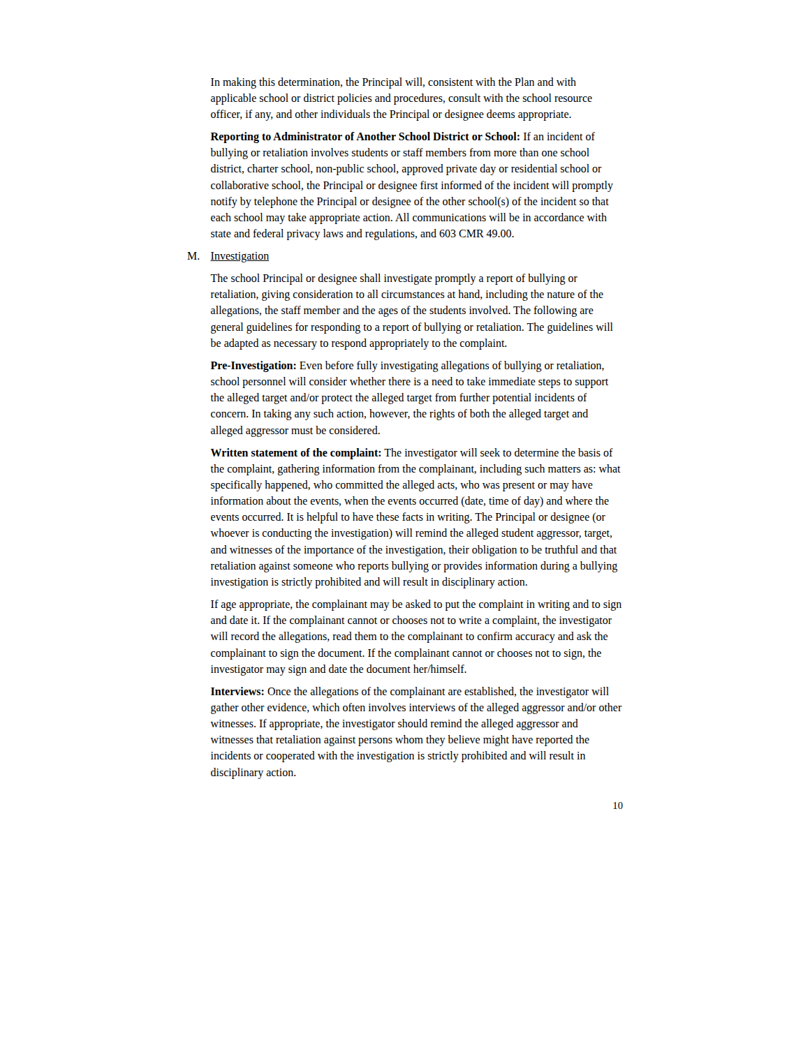In making this determination, the Principal will, consistent with the Plan and with applicable school or district policies and procedures, consult with the school resource officer, if any, and other individuals the Principal or designee deems appropriate.
Reporting to Administrator of Another School District or School: If an incident of bullying or retaliation involves students or staff members from more than one school district, charter school, non-public school, approved private day or residential school or collaborative school, the Principal or designee first informed of the incident will promptly notify by telephone the Principal or designee of the other school(s) of the incident so that each school may take appropriate action. All communications will be in accordance with state and federal privacy laws and regulations, and 603 CMR 49.00.
M.
Investigation
The school Principal or designee shall investigate promptly a report of bullying or retaliation, giving consideration to all circumstances at hand, including the nature of the allegations, the staff member and the ages of the students involved. The following are general guidelines for responding to a report of bullying or retaliation. The guidelines will be adapted as necessary to respond appropriately to the complaint.
Pre-Investigation: Even before fully investigating allegations of bullying or retaliation, school personnel will consider whether there is a need to take immediate steps to support the alleged target and/or protect the alleged target from further potential incidents of concern. In taking any such action, however, the rights of both the alleged target and alleged aggressor must be considered.
Written statement of the complaint: The investigator will seek to determine the basis of the complaint, gathering information from the complainant, including such matters as: what specifically happened, who committed the alleged acts, who was present or may have information about the events, when the events occurred (date, time of day) and where the events occurred. It is helpful to have these facts in writing. The Principal or designee (or whoever is conducting the investigation) will remind the alleged student aggressor, target, and witnesses of the importance of the investigation, their obligation to be truthful and that retaliation against someone who reports bullying or provides information during a bullying investigation is strictly prohibited and will result in disciplinary action.
If age appropriate, the complainant may be asked to put the complaint in writing and to sign and date it. If the complainant cannot or chooses not to write a complaint, the investigator will record the allegations, read them to the complainant to confirm accuracy and ask the complainant to sign the document. If the complainant cannot or chooses not to sign, the investigator may sign and date the document her/himself.
Interviews: Once the allegations of the complainant are established, the investigator will gather other evidence, which often involves interviews of the alleged aggressor and/or other witnesses. If appropriate, the investigator should remind the alleged aggressor and witnesses that retaliation against persons whom they believe might have reported the incidents or cooperated with the investigation is strictly prohibited and will result in disciplinary action.
10